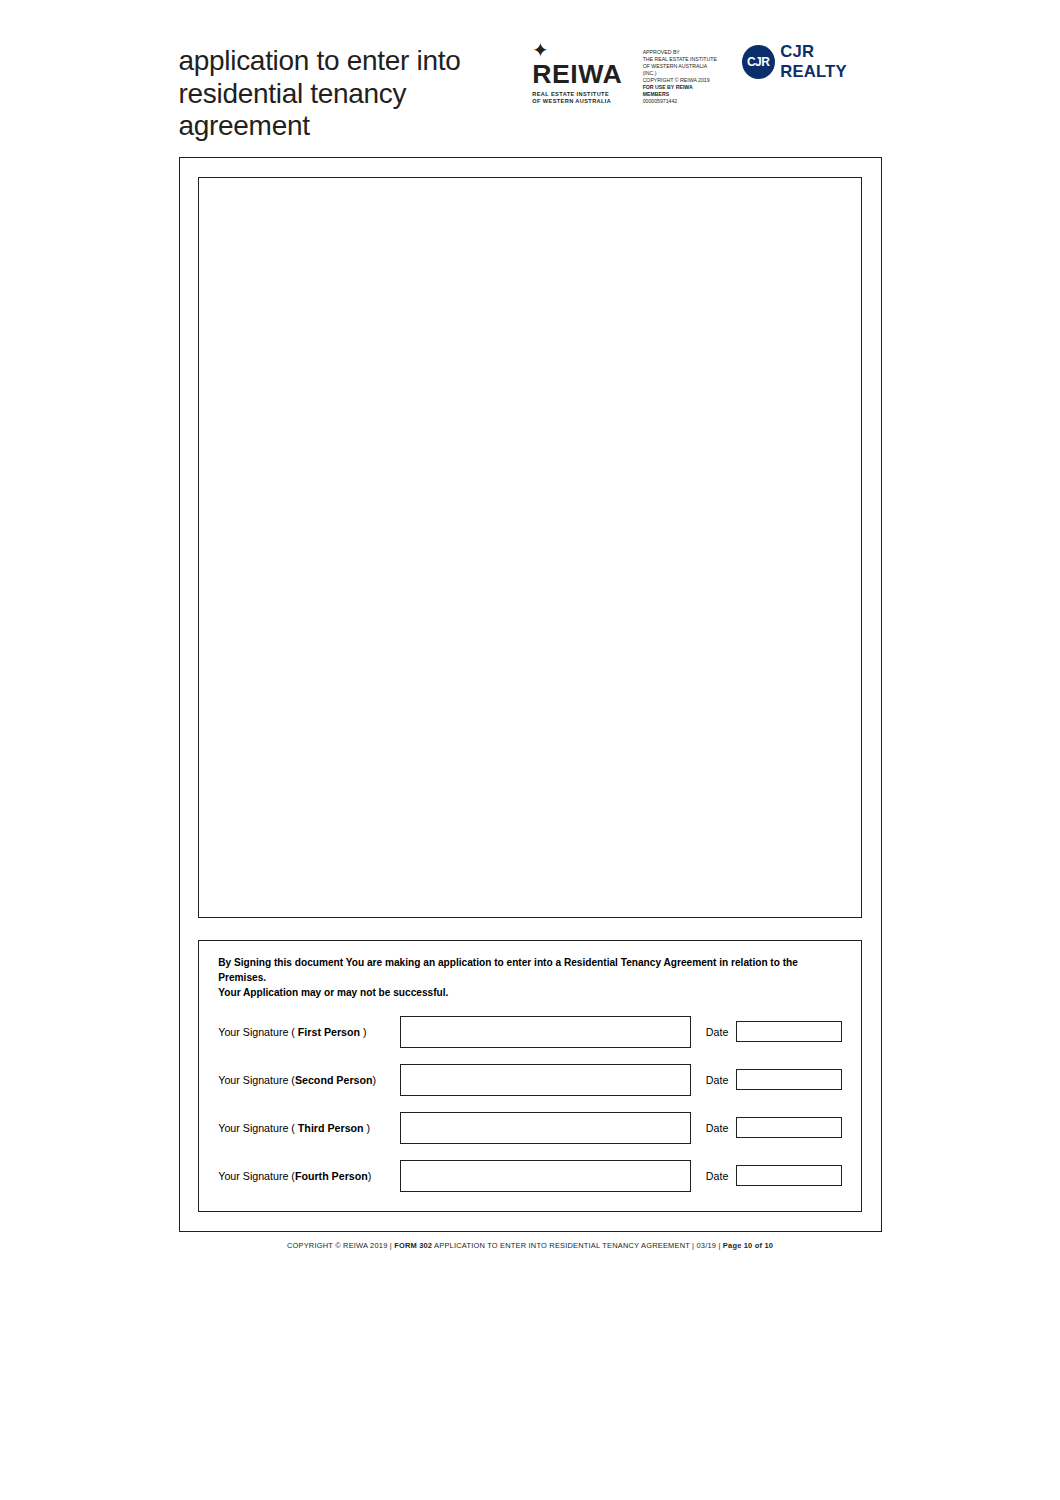application to enter into
residential tenancy agreement
✦REIWA
REAL ESTATE INSTITUTE
OF WESTERN AUSTRALIA
APPROVED BY
THE REAL ESTATE INSTITUTE
OF WESTERN AUSTRALIA (INC.)
COPYRIGHT © REIWA 2019
FOR USE BY REIWA MEMBERS
000005971442
CJR
CJR REALTY
By Signing this document You are making an application to enter into a Residential Tenancy Agreement in relation to the Premises.
Your Application may or may not be successful.
Your Signature ( First Person )
Date
Your Signature (Second Person)
Date
Your Signature ( Third Person )
Date
Your Signature (Fourth Person)
Date
COPYRIGHT © REIWA 2019 | FORM 302 APPLICATION TO ENTER INTO RESIDENTIAL TENANCY AGREEMENT | 03/19 | Page 10 of 10